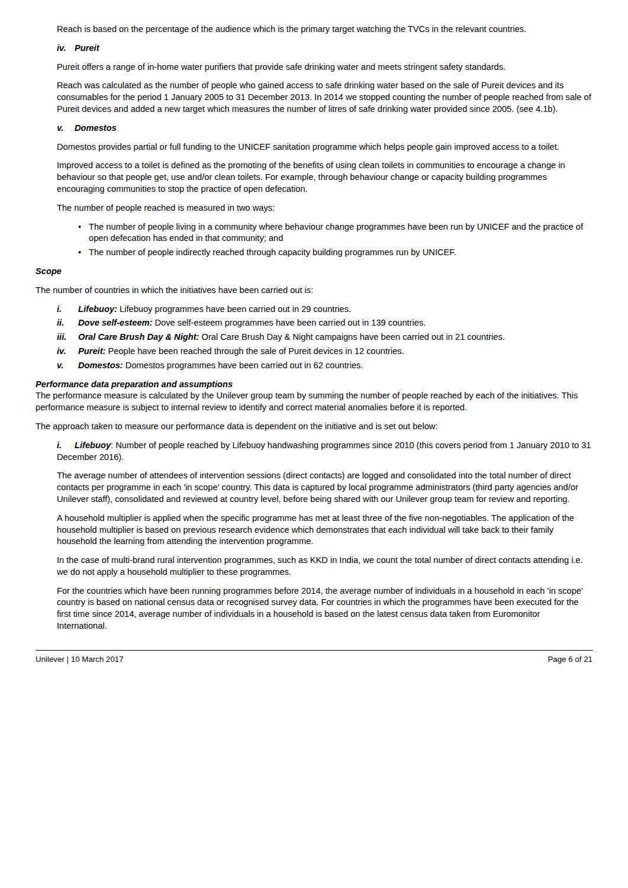Reach is based on the percentage of the audience which is the primary target watching the TVCs in the relevant countries.
iv. Pureit
Pureit offers a range of in-home water purifiers that provide safe drinking water and meets stringent safety standards.
Reach was calculated as the number of people who gained access to safe drinking water based on the sale of Pureit devices and its consumables for the period 1 January 2005 to 31 December 2013. In 2014 we stopped counting the number of people reached from sale of Pureit devices and added a new target which measures the number of litres of safe drinking water provided since 2005. (see 4.1b).
v. Domestos
Domestos provides partial or full funding to the UNICEF sanitation programme which helps people gain improved access to a toilet.
Improved access to a toilet is defined as the promoting of the benefits of using clean toilets in communities to encourage a change in behaviour so that people get, use and/or clean toilets. For example, through behaviour change or capacity building programmes encouraging communities to stop the practice of open defecation.
The number of people reached is measured in two ways:
The number of people living in a community where behaviour change programmes have been run by UNICEF and the practice of open defecation has ended in that community; and
The number of people indirectly reached through capacity building programmes run by UNICEF.
Scope
The number of countries in which the initiatives have been carried out is:
Lifebuoy: Lifebuoy programmes have been carried out in 29 countries.
Dove self-esteem: Dove self-esteem programmes have been carried out in 139 countries.
Oral Care Brush Day & Night: Oral Care Brush Day & Night campaigns have been carried out in 21 countries.
Pureit: People have been reached through the sale of Pureit devices in 12 countries.
Domestos: Domestos programmes have been carried out in 62 countries.
Performance data preparation and assumptions
The performance measure is calculated by the Unilever group team by summing the number of people reached by each of the initiatives. This performance measure is subject to internal review to identify and correct material anomalies before it is reported.
The approach taken to measure our performance data is dependent on the initiative and is set out below:
i. Lifebuoy: Number of people reached by Lifebuoy handwashing programmes since 2010 (this covers period from 1 January 2010 to 31 December 2016).
The average number of attendees of intervention sessions (direct contacts) are logged and consolidated into the total number of direct contacts per programme in each 'in scope' country. This data is captured by local programme administrators (third party agencies and/or Unilever staff), consolidated and reviewed at country level, before being shared with our Unilever group team for review and reporting.
A household multiplier is applied when the specific programme has met at least three of the five non-negotiables. The application of the household multiplier is based on previous research evidence which demonstrates that each individual will take back to their family household the learning from attending the intervention programme.
In the case of multi-brand rural intervention programmes, such as KKD in India, we count the total number of direct contacts attending i.e. we do not apply a household multiplier to these programmes.
For the countries which have been running programmes before 2014, the average number of individuals in a household in each 'in scope' country is based on national census data or recognised survey data. For countries in which the programmes have been executed for the first time since 2014, average number of individuals in a household is based on the latest census data taken from Euromonitor International.
Unilever | 10 March 2017 Page 6 of 21